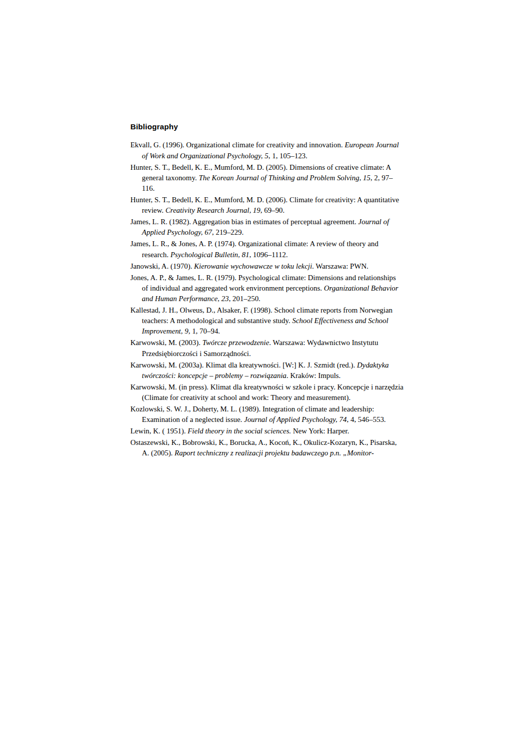Bibliography
Ekvall, G. (1996). Organizational climate for creativity and innovation. European Journal of Work and Organizational Psychology, 5, 1, 105–123.
Hunter, S. T., Bedell, K. E., Mumford, M. D. (2005). Dimensions of creative climate: A general taxonomy. The Korean Journal of Thinking and Problem Solving, 15, 2, 97–116.
Hunter, S. T., Bedell, K. E., Mumford, M. D. (2006). Climate for creativity: A quantitative review. Creativity Research Journal, 19, 69–90.
James, L. R. (1982). Aggregation bias in estimates of perceptual agreement. Journal of Applied Psychology, 67, 219–229.
James, L. R., & Jones, A. P. (1974). Organizational climate: A review of theory and research. Psychological Bulletin, 81, 1096–1112.
Janowski, A. (1970). Kierowanie wychowawcze w toku lekcji. Warszawa: PWN.
Jones, A. P., & James, L. R. (1979). Psychological climate: Dimensions and relationships of individual and aggregated work environment perceptions. Organizational Behavior and Human Performance, 23, 201–250.
Kallestad, J. H., Olweus, D., Alsaker, F. (1998). School climate reports from Norwegian teachers: A methodological and substantive study. School Effectiveness and School Improvement, 9, 1, 70–94.
Karwowski, M. (2003). Twórcze przewodzenie. Warszawa: Wydawnictwo Instytutu Przedsiębiorczości i Samorządności.
Karwowski, M. (2003a). Klimat dla kreatywności. [W:] K. J. Szmidt (red.). Dydaktyka twórczości: koncepcje – problemy – rozwiązania. Kraków: Impuls.
Karwowski, M. (in press). Klimat dla kreatywności w szkole i pracy. Koncepcje i narzędzia (Climate for creativity at school and work: Theory and measurement).
Kozlowski, S. W. J., Doherty, M. L. (1989). Integration of climate and leadership: Examination of a neglected issue. Journal of Applied Psychology, 74, 4, 546–553.
Lewin, K. ( 1951). Field theory in the social sciences. New York: Harper.
Ostaszewski, K., Bobrowski, K., Borucka, A., Kocoń, K., Okulicz-Kozaryn, K., Pisarska, A. (2005). Raport techniczny z realizacji projektu badawczego p.n. „Monitor-